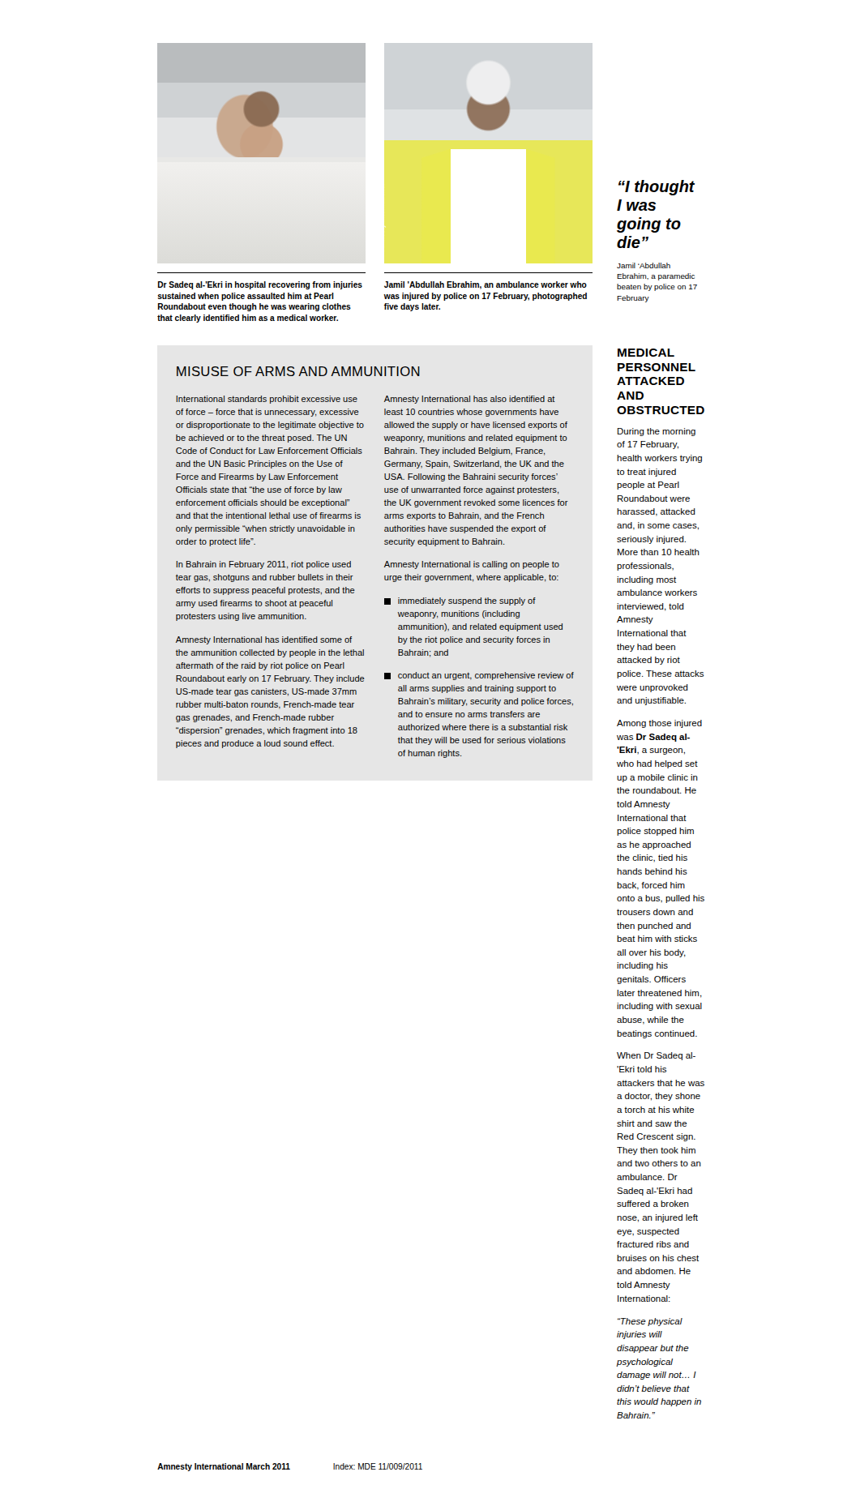© Amnesty International
Dr Sadeq al-'Ekri in hospital recovering from injuries sustained when police assaulted him at Pearl Roundabout even though he was wearing clothes that clearly identified him as a medical worker.
© Amnesty International
Jamil 'Abdullah Ebrahim, an ambulance worker who was injured by police on 17 February, photographed five days later.
“I thought I was going to die”
Jamil ‘Abdullah Ebrahim, a paramedic beaten by police on 17 February
Misuse of arms and ammunition
International standards prohibit excessive use of force – force that is unnecessary, excessive or disproportionate to the legitimate objective to be achieved or to the threat posed. The UN Code of Conduct for Law Enforcement Officials and the UN Basic Principles on the Use of Force and Firearms by Law Enforcement Officials state that “the use of force by law enforcement officials should be exceptional” and that the intentional lethal use of firearms is only permissible “when strictly unavoidable in order to protect life”.
In Bahrain in February 2011, riot police used tear gas, shotguns and rubber bullets in their efforts to suppress peaceful protests, and the army used firearms to shoot at peaceful protesters using live ammunition.
Amnesty International has identified some of the ammunition collected by people in the lethal aftermath of the raid by riot police on Pearl Roundabout early on 17 February. They include US-made tear gas canisters, US-made 37mm rubber multi-baton rounds, French-made tear gas grenades, and French-made rubber “dispersion” grenades, which fragment into 18 pieces and produce a loud sound effect.
Amnesty International has also identified at least 10 countries whose governments have allowed the supply or have licensed exports of weaponry, munitions and related equipment to Bahrain. They included Belgium, France, Germany, Spain, Switzerland, the UK and the USA. Following the Bahraini security forces’ use of unwarranted force against protesters, the UK government revoked some licences for arms exports to Bahrain, and the French authorities have suspended the export of security equipment to Bahrain.
Amnesty International is calling on people to urge their government, where applicable, to:
immediately suspend the supply of weaponry, munitions (including ammunition), and related equipment used by the riot police and security forces in Bahrain; and
conduct an urgent, comprehensive review of all arms supplies and training support to Bahrain’s military, security and police forces, and to ensure no arms transfers are authorized where there is a substantial risk that they will be used for serious violations of human rights.
Medical personnel attacked and obstructed
During the morning of 17 February, health workers trying to treat injured people at Pearl Roundabout were harassed, attacked and, in some cases, seriously injured. More than 10 health professionals, including most ambulance workers interviewed, told Amnesty International that they had been attacked by riot police. These attacks were unprovoked and unjustifiable.
Among those injured was Dr Sadeq al-'Ekri, a surgeon, who had helped set up a mobile clinic in the roundabout. He told Amnesty International that police stopped him as he approached the clinic, tied his hands behind his back, forced him onto a bus, pulled his trousers down and then punched and beat him with sticks all over his body, including his genitals. Officers later threatened him, including with sexual abuse, while the beatings continued.
When Dr Sadeq al-'Ekri told his attackers that he was a doctor, they shone a torch at his white shirt and saw the Red Crescent sign. They then took him and two others to an ambulance. Dr Sadeq al-'Ekri had suffered a broken nose, an injured left eye, suspected fractured ribs and bruises on his chest and abdomen. He told Amnesty International:
“These physical injuries will disappear but the psychological damage will not… I didn’t believe that this would happen in Bahrain.”
Amnesty International March 2011
Index: MDE 11/009/2011